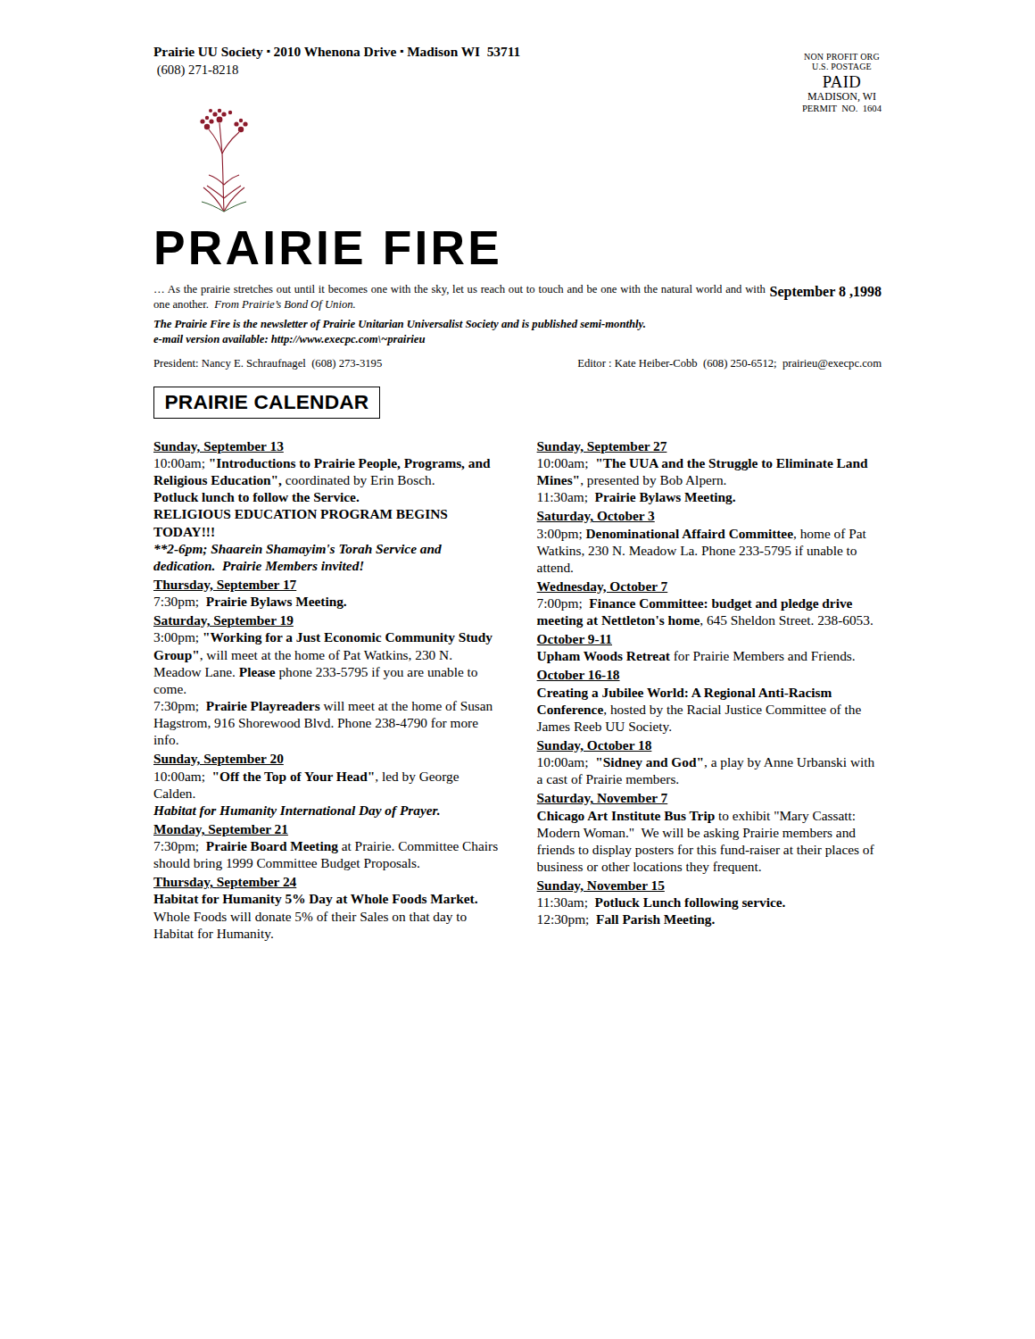Prairie UU Society ▪ 2010 Whenona Drive ▪ Madison WI 53711
(608) 271-8218
NON PROFIT ORG
U.S. POSTAGE
PAID
MADISON, WI
PERMIT NO. 1604
PRAIRIE FIRE
September 8 ,1998 … As the prairie stretches out until it becomes one with the sky, let us reach out to touch and be one with the natural world and with one another. From Prairie’s Bond Of Union.
The Prairie Fire is the newsletter of Prairie Unitarian Universalist Society and is published semi-monthly.
e-mail version available: http://www.execpc.com\~prairieu
President: Nancy E. Schraufnagel (608) 273-3195 Editor : Kate Heiber-Cobb (608) 250-6512; prairieu@execpc.com
PRAIRIE CALENDAR
Sunday, September 13 10:00am; "Introductions to Prairie People, Programs, and Religious Education", coordinated by Erin Bosch. Potluck lunch to follow the Service. RELIGIOUS EDUCATION PROGRAM BEGINS TODAY!!! **2-6pm; Shaarein Shamayim's Torah Service and dedication. Prairie Members invited!
Thursday, September 17 7:30pm; Prairie Bylaws Meeting.
Saturday, September 19 3:00pm; "Working for a Just Economic Community Study Group", will meet at the home of Pat Watkins, 230 N. Meadow Lane. Please phone 233-5795 if you are unable to come. 7:30pm; Prairie Playreaders will meet at the home of Susan Hagstrom, 916 Shorewood Blvd. Phone 238-4790 for more info.
Sunday, September 20 10:00am; "Off the Top of Your Head", led by George Calden. Habitat for Humanity International Day of Prayer.
Monday, September 21 7:30pm; Prairie Board Meeting at Prairie. Committee Chairs should bring 1999 Committee Budget Proposals.
Thursday, September 24 Habitat for Humanity 5% Day at Whole Foods Market. Whole Foods will donate 5% of their Sales on that day to Habitat for Humanity.
Sunday, September 27 10:00am; "The UUA and the Struggle to Eliminate Land Mines", presented by Bob Alpern. 11:30am; Prairie Bylaws Meeting.
Saturday, October 3 3:00pm; Denominational Affaird Committee, home of Pat Watkins, 230 N. Meadow La. Phone 233-5795 if unable to attend.
Wednesday, October 7 7:00pm; Finance Committee: budget and pledge drive meeting at Nettleton's home, 645 Sheldon Street. 238-6053.
October 9-11 Upham Woods Retreat for Prairie Members and Friends.
October 16-18 Creating a Jubilee World: A Regional Anti-Racism Conference, hosted by the Racial Justice Committee of the James Reeb UU Society.
Sunday, October 18 10:00am; "Sidney and God", a play by Anne Urbanski with a cast of Prairie members.
Saturday, November 7 Chicago Art Institute Bus Trip to exhibit "Mary Cassatt: Modern Woman." We will be asking Prairie members and friends to display posters for this fund-raiser at their places of business or other locations they frequent.
Sunday, November 15 11:30am; Potluck Lunch following service. 12:30pm; Fall Parish Meeting.